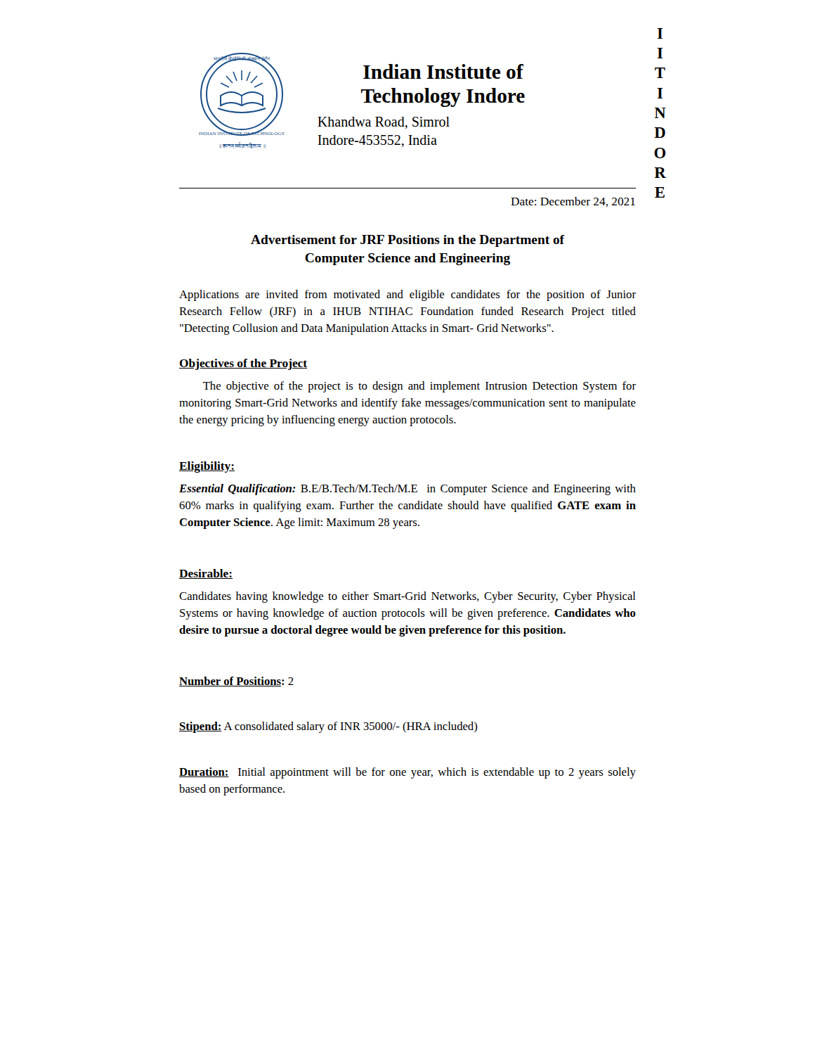I I T I N D O R E
भारतीय प्रौद्योगिकी संस्थान इंदौर INDIAN INSTITUTE OF TECHNOLOGY ॥ ज्ञानम् सर्वजनहिताय ॥
Indian Institute of Technology Indore
Khandwa Road, Simrol
Indore-453552, India
Date: December 24, 2021
Advertisement for JRF Positions in the Department of
Computer Science and Engineering
Applications are invited from motivated and eligible candidates for the position of Junior Research Fellow (JRF) in a IHUB NTIHAC Foundation funded Research Project titled "Detecting Collusion and Data Manipulation Attacks in Smart- Grid Networks".
Objectives of the Project
The objective of the project is to design and implement Intrusion Detection System for monitoring Smart-Grid Networks and identify fake messages/communication sent to manipulate the energy pricing by influencing energy auction protocols.
Eligibility:
Essential Qualification: B.E/B.Tech/M.Tech/M.E in Computer Science and Engineering with 60% marks in qualifying exam. Further the candidate should have qualified GATE exam in Computer Science. Age limit: Maximum 28 years.
Desirable:
Candidates having knowledge to either Smart-Grid Networks, Cyber Security, Cyber Physical Systems or having knowledge of auction protocols will be given preference. Candidates who desire to pursue a doctoral degree would be given preference for this position.
Number of Positions: 2
Stipend: A consolidated salary of INR 35000/- (HRA included)
Duration: Initial appointment will be for one year, which is extendable up to 2 years solely based on performance.